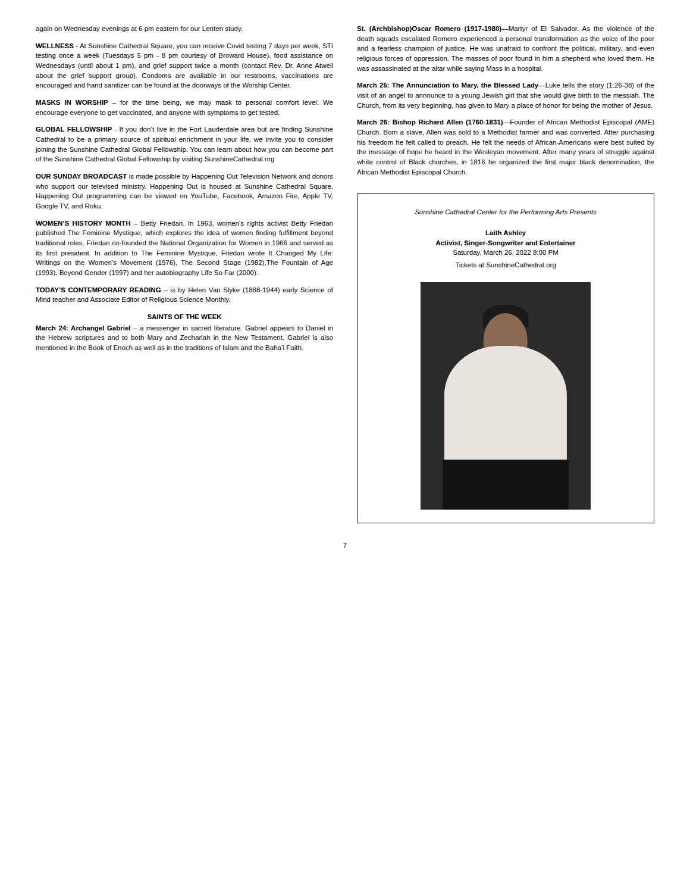again on Wednesday evenings at 6 pm eastern for our Lenten study.
WELLNESS - At Sunshine Cathedral Square, you can receive Covid testing 7 days per week, STI testing once a week (Tuesdays 5 pm - 8 pm courtesy of Broward House), food assistance on Wednesdays (until about 1 pm), and grief support twice a month (contact Rev. Dr. Anne Atwell about the grief support group). Condoms are available in our restrooms, vaccinations are encouraged and hand sanitizer can be found at the doorways of the Worship Center.
MASKS IN WORSHIP – for the time being, we may mask to personal comfort level. We encourage everyone to get vaccinated, and anyone with symptoms to get tested.
GLOBAL FELLOWSHIP - If you don’t live in the Fort Lauderdale area but are finding Sunshine Cathedral to be a primary source of spiritual enrichment in your life, we invite you to consider joining the Sunshine Cathedral Global Fellowship. You can learn about how you can become part of the Sunshine Cathedral Global Fellowship by visiting SunshineCathedral.org
OUR SUNDAY BROADCAST is made possible by Happening Out Television Network and donors who support our televised ministry. Happening Out is housed at Sunshine Cathedral Square. Happening Out programming can be viewed on YouTube, Facebook, Amazon Fire, Apple TV, Google TV, and Roku.
WOMEN’S HISTORY MONTH – Betty Friedan. In 1963, women's rights activist Betty Friedan published The Feminine Mystique, which explores the idea of women finding fulfillment beyond traditional roles. Friedan co-founded the National Organization for Women in 1966 and served as its first president. In addition to The Feminine Mystique, Friedan wrote It Changed My Life: Writings on the Women's Movement (1976), The Second Stage (1982),The Fountain of Age (1993), Beyond Gender (1997) and her autobiography Life So Far (2000).
TODAY’S CONTEMPORARY READING – is by Helen Van Slyke (1888-1944) early Science of Mind teacher and Associate Editor of Religious Science Monthly.
SAINTS OF THE WEEK
March 24: Archangel Gabriel – a messenger in sacred literature. Gabriel appears to Daniel in the Hebrew scriptures and to both Mary and Zechariah in the New Testament. Gabriel is also mentioned in the Book of Enoch as well as in the traditions of Islam and the Baha’i Faith.
St. (Archbishop)Oscar Romero (1917-1980)—Martyr of El Salvador. As the violence of the death squads escalated Romero experienced a personal transformation as the voice of the poor and a fearless champion of justice. He was unafraid to confront the political, military, and even religious forces of oppression. The masses of poor found in him a shepherd who loved them. He was assassinated at the altar while saying Mass in a hospital.
March 25: The Annunciation to Mary, the Blessed Lady—Luke tells the story (1:26-38) of the visit of an angel to announce to a young Jewish girl that she would give birth to the messiah. The Church, from its very beginning, has given to Mary a place of honor for being the mother of Jesus.
March 26: Bishop Richard Allen (1760-1831)—Founder of African Methodist Episcopal (AME) Church. Born a slave, Allen was sold to a Methodist farmer and was converted. After purchasing his freedom he felt called to preach. He felt the needs of African-Americans were best suited by the message of hope he heard in the Wesleyan movement. After many years of struggle against white control of Black churches, in 1816 he organized the first major black denomination, the African Methodist Episcopal Church.
Sunshine Cathedral Center for the Performing Arts Presents
Laith Ashley
Activist, Singer-Songwriter and Entertainer
Saturday, March 26, 2022 8:00 PM
Tickets at SunshineCathedral.org
7